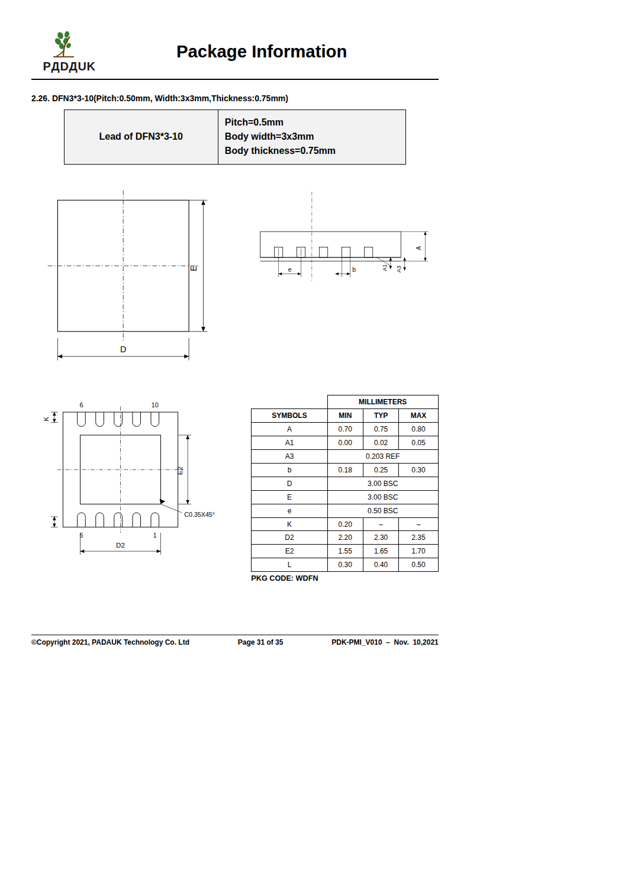PДDДUK
Package Information
2.26. DFN3*3-10(Pitch:0.50mm, Width:3x3mm,Thickness:0.75mm)
| Lead of DFN3*3-10 | Pitch=0.5mm Body width=3x3mm Body thickness=0.75mm |
E D
e b A A1 A3
6 10 5 1 K E2 D2 C0.35X45°
| | MILLIMETERS |
| --- | --- |
| SYMBOLS | MIN | TYP | MAX |
| A | 0.70 | 0.75 | 0.80 |
| A1 | 0.00 | 0.02 | 0.05 |
| A3 | 0.203 REF |
| b | 0.18 | 0.25 | 0.30 |
| D | 3.00 BSC |
| E | 3.00 BSC |
| e | 0.50 BSC |
| K | 0.20 | – | – |
| D2 | 2.20 | 2.30 | 2.35 |
| E2 | 1.55 | 1.65 | 1.70 |
| L | 0.30 | 0.40 | 0.50 |
PKG CODE: WDFN
©Copyright 2021, PADAUK Technology Co. Ltd
Page 31 of 35
PDK-PMI_V010 – Nov. 10,2021